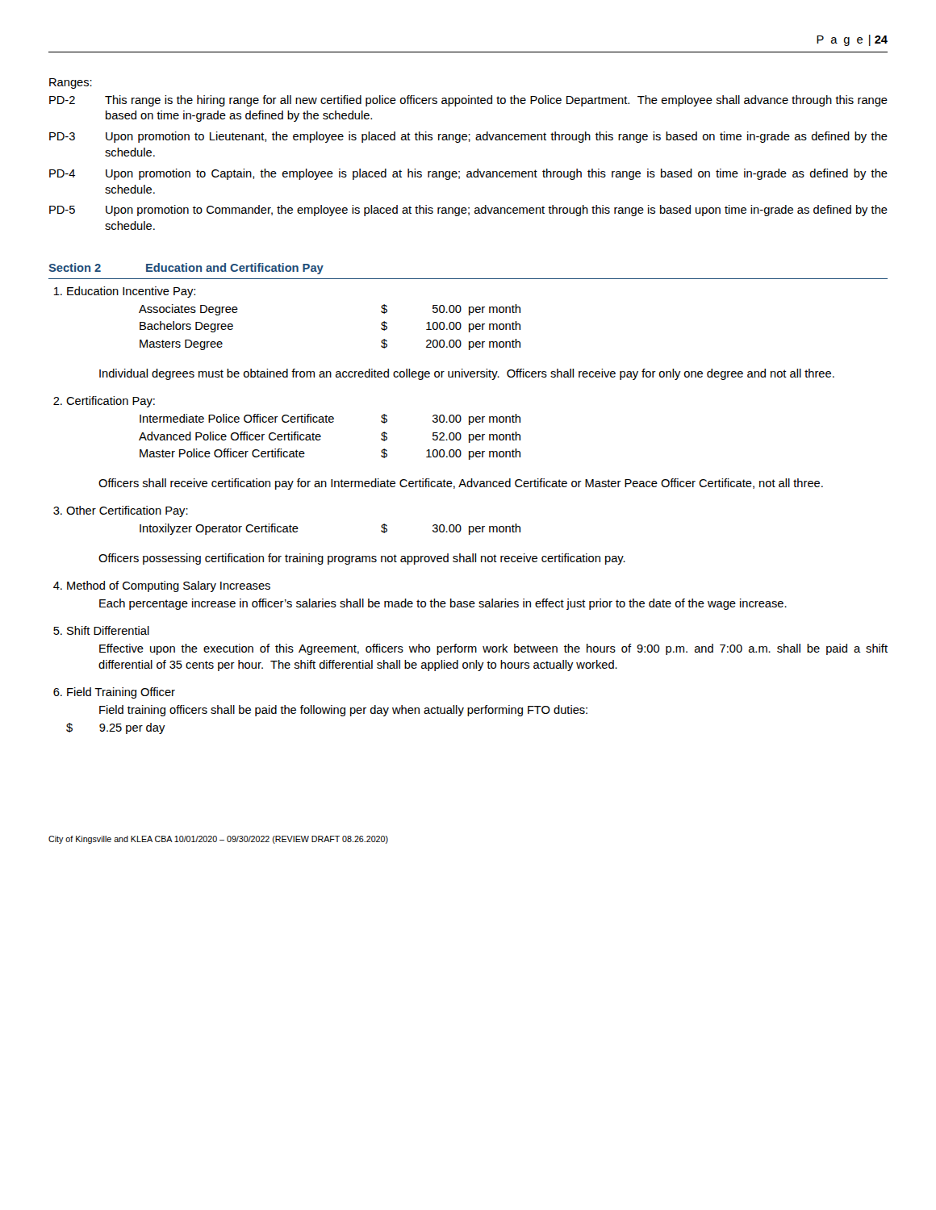P a g e | 24
Ranges:
| PD-2 | This range is the hiring range for all new certified police officers appointed to the Police Department. The employee shall advance through this range based on time in-grade as defined by the schedule. |
| PD-3 | Upon promotion to Lieutenant, the employee is placed at this range; advancement through this range is based on time in-grade as defined by the schedule. |
| PD-4 | Upon promotion to Captain, the employee is placed at his range; advancement through this range is based on time in-grade as defined by the schedule. |
| PD-5 | Upon promotion to Commander, the employee is placed at this range; advancement through this range is based upon time in-grade as defined by the schedule. |
Section 2 Education and Certification Pay
Education Incentive Pay:
| Associates Degree | $ | 50.00 | per month |
| Bachelors Degree | $ | 100.00 | per month |
| Masters Degree | $ | 200.00 | per month |
Individual degrees must be obtained from an accredited college or university. Officers shall receive pay for only one degree and not all three.
Certification Pay:
| Intermediate Police Officer Certificate | $ | 30.00 | per month |
| Advanced Police Officer Certificate | $ | 52.00 | per month |
| Master Police Officer Certificate | $ | 100.00 | per month |
Officers shall receive certification pay for an Intermediate Certificate, Advanced Certificate or Master Peace Officer Certificate, not all three.
Other Certification Pay:
| Intoxilyzer Operator Certificate | $ | 30.00 | per month |
Officers possessing certification for training programs not approved shall not receive certification pay.
Method of Computing Salary Increases
Each percentage increase in officer’s salaries shall be made to the base salaries in effect just prior to the date of the wage increase.
Shift Differential
Effective upon the execution of this Agreement, officers who perform work between the hours of 9:00 p.m. and 7:00 a.m. shall be paid a shift differential of 35 cents per hour. The shift differential shall be applied only to hours actually worked.
Field Training Officer
Field training officers shall be paid the following per day when actually performing FTO duties:
$ 9.25 per day
City of Kingsville and KLEA CBA 10/01/2020 – 09/30/2022 (REVIEW DRAFT 08.26.2020)